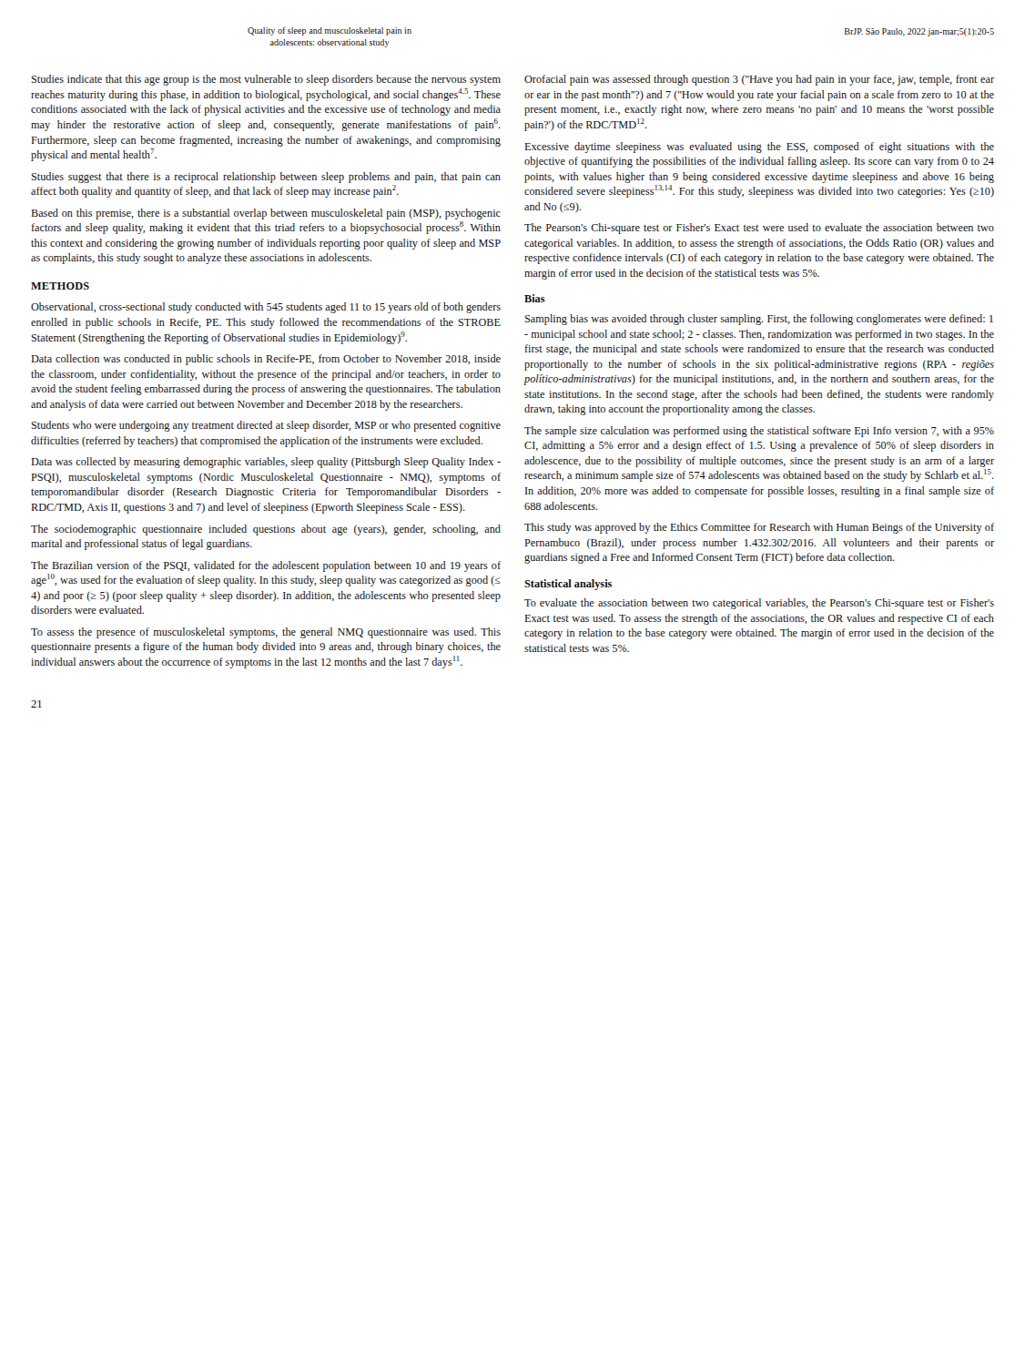Quality of sleep and musculoskeletal pain in
adolescents: observational study
BrJP. São Paulo, 2022 jan-mar;5(1):20-5
Studies indicate that this age group is the most vulnerable to sleep disorders because the nervous system reaches maturity during this phase, in addition to biological, psychological, and social changes4,5. These conditions associated with the lack of physical activities and the excessive use of technology and media may hinder the restorative action of sleep and, consequently, generate manifestations of pain6. Furthermore, sleep can become fragmented, increasing the number of awakenings, and compromising physical and mental health7.
Studies suggest that there is a reciprocal relationship between sleep problems and pain, that pain can affect both quality and quantity of sleep, and that lack of sleep may increase pain2.
Based on this premise, there is a substantial overlap between musculoskeletal pain (MSP), psychogenic factors and sleep quality, making it evident that this triad refers to a biopsychosocial process8. Within this context and considering the growing number of individuals reporting poor quality of sleep and MSP as complaints, this study sought to analyze these associations in adolescents.
Methods
Observational, cross-sectional study conducted with 545 students aged 11 to 15 years old of both genders enrolled in public schools in Recife, PE. This study followed the recommendations of the STROBE Statement (Strengthening the Reporting of Observational studies in Epidemiology)9.
Data collection was conducted in public schools in Recife-PE, from October to November 2018, inside the classroom, under confidentiality, without the presence of the principal and/or teachers, in order to avoid the student feeling embarrassed during the process of answering the questionnaires. The tabulation and analysis of data were carried out between November and December 2018 by the researchers.
Students who were undergoing any treatment directed at sleep disorder, MSP or who presented cognitive difficulties (referred by teachers) that compromised the application of the instruments were excluded.
Data was collected by measuring demographic variables, sleep quality (Pittsburgh Sleep Quality Index - PSQI), musculoskeletal symptoms (Nordic Musculoskeletal Questionnaire - NMQ), symptoms of temporomandibular disorder (Research Diagnostic Criteria for Temporomandibular Disorders - RDC/TMD, Axis II, questions 3 and 7) and level of sleepiness (Epworth Sleepiness Scale - ESS).
The sociodemographic questionnaire included questions about age (years), gender, schooling, and marital and professional status of legal guardians.
The Brazilian version of the PSQI, validated for the adolescent population between 10 and 19 years of age10, was used for the evaluation of sleep quality. In this study, sleep quality was categorized as good (≤ 4) and poor (≥ 5) (poor sleep quality + sleep disorder). In addition, the adolescents who presented sleep disorders were evaluated.
To assess the presence of musculoskeletal symptoms, the general NMQ questionnaire was used. This questionnaire presents a figure of the human body divided into 9 areas and, through binary choices, the individual answers about the occurrence of symptoms in the last 12 months and the last 7 days11.
Orofacial pain was assessed through question 3 (''Have you had pain in your face, jaw, temple, front ear or ear in the past month''?) and 7 (''How would you rate your facial pain on a scale from zero to 10 at the present moment, i.e., exactly right now, where zero means 'no pain' and 10 means the 'worst possible pain?') of the RDC/TMD12.
Excessive daytime sleepiness was evaluated using the ESS, composed of eight situations with the objective of quantifying the possibilities of the individual falling asleep. Its score can vary from 0 to 24 points, with values higher than 9 being considered excessive daytime sleepiness and above 16 being considered severe sleepiness13,14. For this study, sleepiness was divided into two categories: Yes (≥10) and No (≤9).
The Pearson's Chi-square test or Fisher's Exact test were used to evaluate the association between two categorical variables. In addition, to assess the strength of associations, the Odds Ratio (OR) values and respective confidence intervals (CI) of each category in relation to the base category were obtained. The margin of error used in the decision of the statistical tests was 5%.
Bias
Sampling bias was avoided through cluster sampling. First, the following conglomerates were defined: 1 - municipal school and state school; 2 - classes. Then, randomization was performed in two stages. In the first stage, the municipal and state schools were randomized to ensure that the research was conducted proportionally to the number of schools in the six political-administrative regions (RPA - regiões político-administrativas) for the municipal institutions, and, in the northern and southern areas, for the state institutions. In the second stage, after the schools had been defined, the students were randomly drawn, taking into account the proportionality among the classes.
The sample size calculation was performed using the statistical software Epi Info version 7, with a 95% CI, admitting a 5% error and a design effect of 1.5. Using a prevalence of 50% of sleep disorders in adolescence, due to the possibility of multiple outcomes, since the present study is an arm of a larger research, a minimum sample size of 574 adolescents was obtained based on the study by Schlarb et al.15. In addition, 20% more was added to compensate for possible losses, resulting in a final sample size of 688 adolescents.
This study was approved by the Ethics Committee for Research with Human Beings of the University of Pernambuco (Brazil), under process number 1.432.302/2016. All volunteers and their parents or guardians signed a Free and Informed Consent Term (FICT) before data collection.
Statistical analysis
To evaluate the association between two categorical variables, the Pearson's Chi-square test or Fisher's Exact test was used. To assess the strength of the associations, the OR values and respective CI of each category in relation to the base category were obtained. The margin of error used in the decision of the statistical tests was 5%.
21